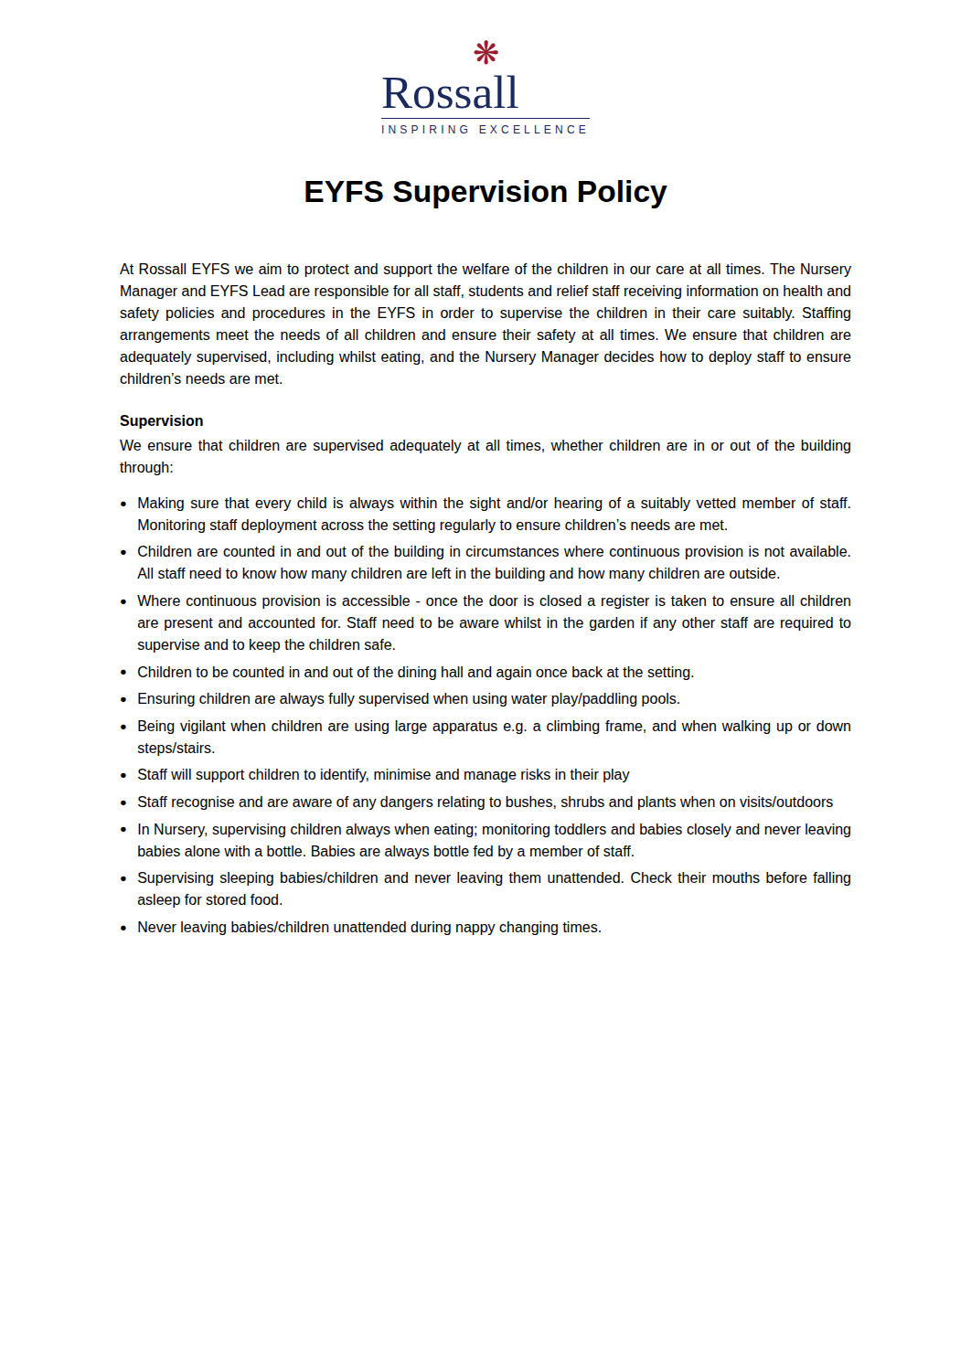❋
Rossall
INSPIRING EXCELLENCE
EYFS Supervision Policy
At Rossall EYFS we aim to protect and support the welfare of the children in our care at all times. The Nursery Manager and EYFS Lead are responsible for all staff, students and relief staff receiving information on health and safety policies and procedures in the EYFS in order to supervise the children in their care suitably. Staffing arrangements meet the needs of all children and ensure their safety at all times. We ensure that children are adequately supervised, including whilst eating, and the Nursery Manager decides how to deploy staff to ensure children’s needs are met.
Supervision
We ensure that children are supervised adequately at all times, whether children are in or out of the building through:
Making sure that every child is always within the sight and/or hearing of a suitably vetted member of staff. Monitoring staff deployment across the setting regularly to ensure children’s needs are met.
Children are counted in and out of the building in circumstances where continuous provision is not available. All staff need to know how many children are left in the building and how many children are outside.
Where continuous provision is accessible - once the door is closed a register is taken to ensure all children are present and accounted for. Staff need to be aware whilst in the garden if any other staff are required to supervise and to keep the children safe.
Children to be counted in and out of the dining hall and again once back at the setting.
Ensuring children are always fully supervised when using water play/paddling pools.
Being vigilant when children are using large apparatus e.g. a climbing frame, and when walking up or down steps/stairs.
Staff will support children to identify, minimise and manage risks in their play
Staff recognise and are aware of any dangers relating to bushes, shrubs and plants when on visits/outdoors
In Nursery, supervising children always when eating; monitoring toddlers and babies closely and never leaving babies alone with a bottle. Babies are always bottle fed by a member of staff.
Supervising sleeping babies/children and never leaving them unattended. Check their mouths before falling asleep for stored food.
Never leaving babies/children unattended during nappy changing times.